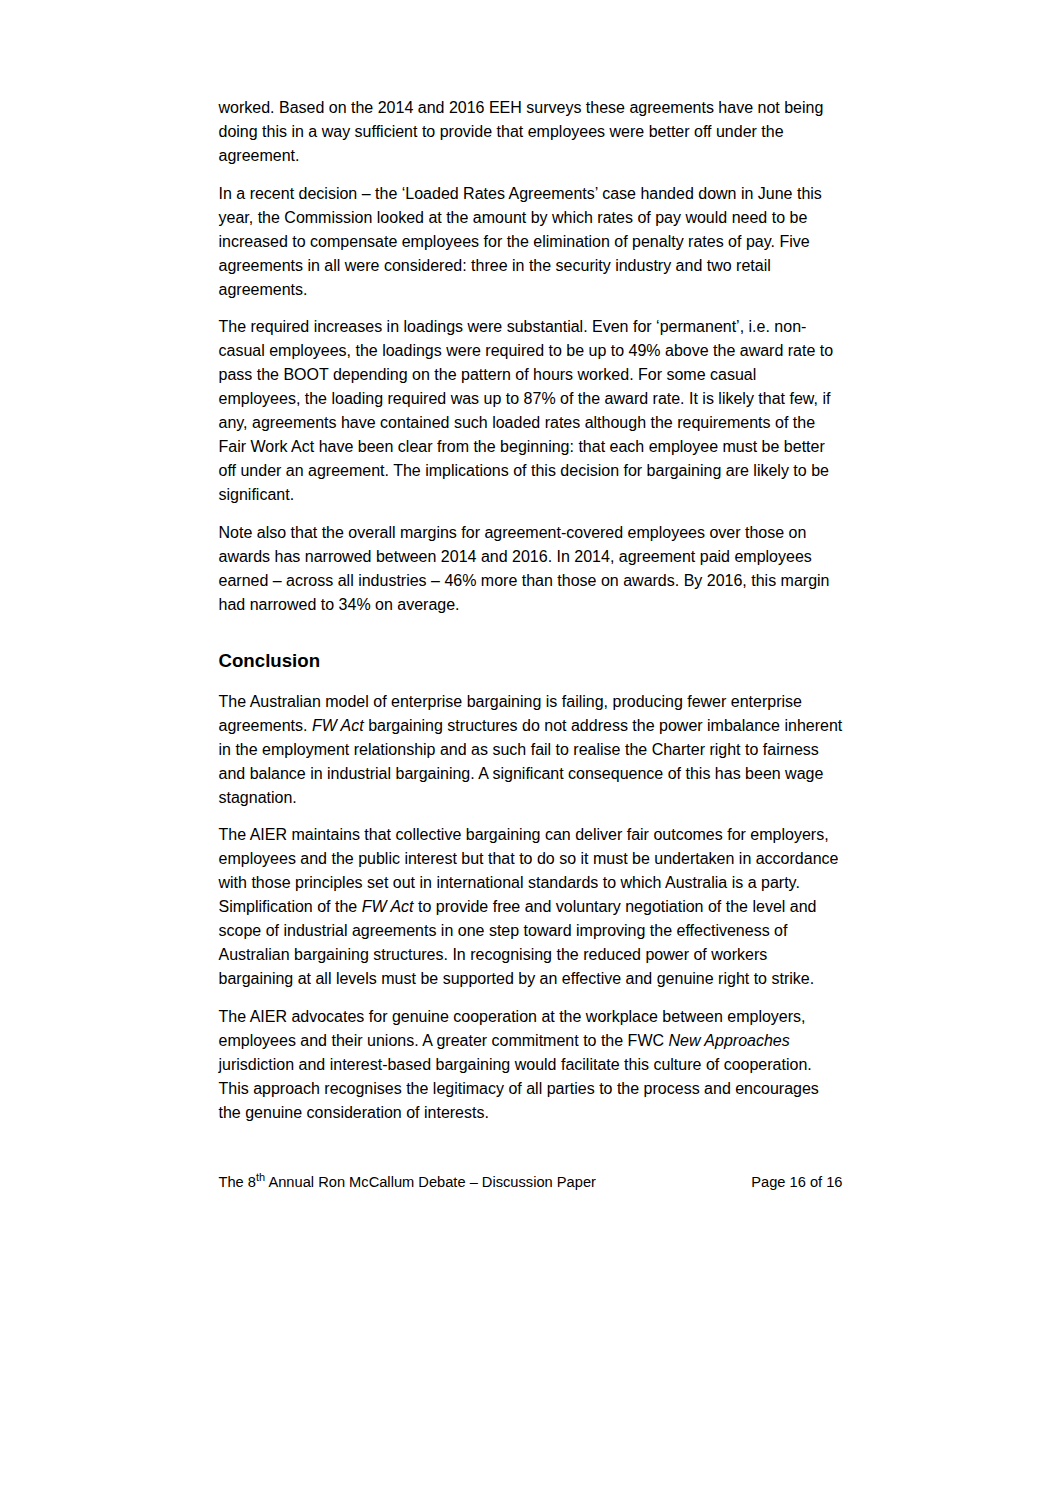worked. Based on the 2014 and 2016 EEH surveys these agreements have not being doing this in a way sufficient to provide that employees were better off under the agreement.
In a recent decision – the ‘Loaded Rates Agreements’ case handed down in June this year, the Commission looked at the amount by which rates of pay would need to be increased to compensate employees for the elimination of penalty rates of pay. Five agreements in all were considered: three in the security industry and two retail agreements.
The required increases in loadings were substantial. Even for ‘permanent’, i.e. non-casual employees, the loadings were required to be up to 49% above the award rate to pass the BOOT depending on the pattern of hours worked. For some casual employees, the loading required was up to 87% of the award rate. It is likely that few, if any, agreements have contained such loaded rates although the requirements of the Fair Work Act have been clear from the beginning: that each employee must be better off under an agreement. The implications of this decision for bargaining are likely to be significant.
Note also that the overall margins for agreement-covered employees over those on awards has narrowed between 2014 and 2016. In 2014, agreement paid employees earned – across all industries – 46% more than those on awards. By 2016, this margin had narrowed to 34% on average.
Conclusion
The Australian model of enterprise bargaining is failing, producing fewer enterprise agreements. FW Act bargaining structures do not address the power imbalance inherent in the employment relationship and as such fail to realise the Charter right to fairness and balance in industrial bargaining. A significant consequence of this has been wage stagnation.
The AIER maintains that collective bargaining can deliver fair outcomes for employers, employees and the public interest but that to do so it must be undertaken in accordance with those principles set out in international standards to which Australia is a party. Simplification of the FW Act to provide free and voluntary negotiation of the level and scope of industrial agreements in one step toward improving the effectiveness of Australian bargaining structures. In recognising the reduced power of workers bargaining at all levels must be supported by an effective and genuine right to strike.
The AIER advocates for genuine cooperation at the workplace between employers, employees and their unions. A greater commitment to the FWC New Approaches jurisdiction and interest-based bargaining would facilitate this culture of cooperation. This approach recognises the legitimacy of all parties to the process and encourages the genuine consideration of interests.
The 8th Annual Ron McCallum Debate – Discussion Paper
Page 16 of 16